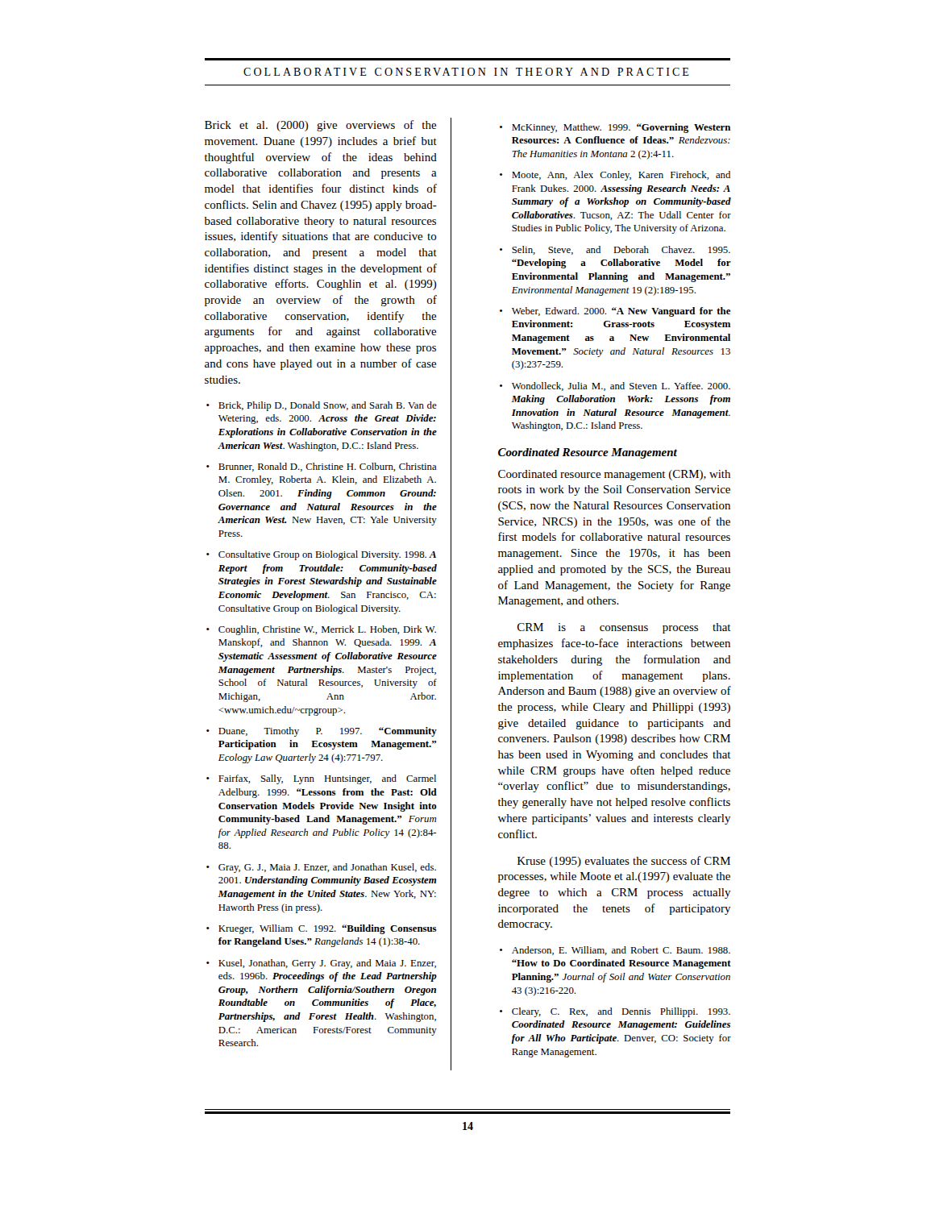Collaborative Conservation in Theory and Practice
Brick et al. (2000) give overviews of the movement. Duane (1997) includes a brief but thoughtful overview of the ideas behind collaborative collaboration and presents a model that identifies four distinct kinds of conflicts. Selin and Chavez (1995) apply broad-based collaborative theory to natural resources issues, identify situations that are conducive to collaboration, and present a model that identifies distinct stages in the development of collaborative efforts. Coughlin et al. (1999) provide an overview of the growth of collaborative conservation, identify the arguments for and against collaborative approaches, and then examine how these pros and cons have played out in a number of case studies.
Brick, Philip D., Donald Snow, and Sarah B. Van de Wetering, eds. 2000. Across the Great Divide: Explorations in Collaborative Conservation in the American West. Washington, D.C.: Island Press.
Brunner, Ronald D., Christine H. Colburn, Christina M. Cromley, Roberta A. Klein, and Elizabeth A. Olsen. 2001. Finding Common Ground: Governance and Natural Resources in the American West. New Haven, CT: Yale University Press.
Consultative Group on Biological Diversity. 1998. A Report from Troutdale: Community-based Strategies in Forest Stewardship and Sustainable Economic Development. San Francisco, CA: Consultative Group on Biological Diversity.
Coughlin, Christine W., Merrick L. Hoben, Dirk W. Manskopf, and Shannon W. Quesada. 1999. A Systematic Assessment of Collaborative Resource Management Partnerships. Master's Project, School of Natural Resources, University of Michigan, Ann Arbor. <www.umich.edu/~crpgroup>.
Duane, Timothy P. 1997. “Community Participation in Ecosystem Management.” Ecology Law Quarterly 24 (4):771-797.
Fairfax, Sally, Lynn Huntsinger, and Carmel Adelburg. 1999. “Lessons from the Past: Old Conservation Models Provide New Insight into Community-based Land Management.” Forum for Applied Research and Public Policy 14 (2):84-88.
Gray, G. J., Maia J. Enzer, and Jonathan Kusel, eds. 2001. Understanding Community Based Ecosystem Management in the United States. New York, NY: Haworth Press (in press).
Krueger, William C. 1992. “Building Consensus for Rangeland Uses.” Rangelands 14 (1):38-40.
Kusel, Jonathan, Gerry J. Gray, and Maia J. Enzer, eds. 1996b. Proceedings of the Lead Partnership Group, Northern California/Southern Oregon Roundtable on Communities of Place, Partnerships, and Forest Health. Washington, D.C.: American Forests/Forest Community Research.
McKinney, Matthew. 1999. “Governing Western Resources: A Confluence of Ideas.” Rendezvous: The Humanities in Montana 2 (2):4-11.
Moote, Ann, Alex Conley, Karen Firehock, and Frank Dukes. 2000. Assessing Research Needs: A Summary of a Workshop on Community-based Collaboratives. Tucson, AZ: The Udall Center for Studies in Public Policy, The University of Arizona.
Selin, Steve, and Deborah Chavez. 1995. “Developing a Collaborative Model for Environmental Planning and Management.” Environmental Management 19 (2):189-195.
Weber, Edward. 2000. “A New Vanguard for the Environment: Grass-roots Ecosystem Management as a New Environmental Movement.” Society and Natural Resources 13 (3):237-259.
Wondolleck, Julia M., and Steven L. Yaffee. 2000. Making Collaboration Work: Lessons from Innovation in Natural Resource Management. Washington, D.C.: Island Press.
Coordinated Resource Management
Coordinated resource management (CRM), with roots in work by the Soil Conservation Service (SCS, now the Natural Resources Conservation Service, NRCS) in the 1950s, was one of the first models for collaborative natural resources management. Since the 1970s, it has been applied and promoted by the SCS, the Bureau of Land Management, the Society for Range Management, and others.
CRM is a consensus process that emphasizes face-to-face interactions between stakeholders during the formulation and implementation of management plans. Anderson and Baum (1988) give an overview of the process, while Cleary and Phillippi (1993) give detailed guidance to participants and conveners. Paulson (1998) describes how CRM has been used in Wyoming and concludes that while CRM groups have often helped reduce “overlay conflict” due to misunderstandings, they generally have not helped resolve conflicts where participants’ values and interests clearly conflict.
Kruse (1995) evaluates the success of CRM processes, while Moote et al.(1997) evaluate the degree to which a CRM process actually incorporated the tenets of participatory democracy.
Anderson, E. William, and Robert C. Baum. 1988. “How to Do Coordinated Resource Management Planning.” Journal of Soil and Water Conservation 43 (3):216-220.
Cleary, C. Rex, and Dennis Phillippi. 1993. Coordinated Resource Management: Guidelines for All Who Participate. Denver, CO: Society for Range Management.
14